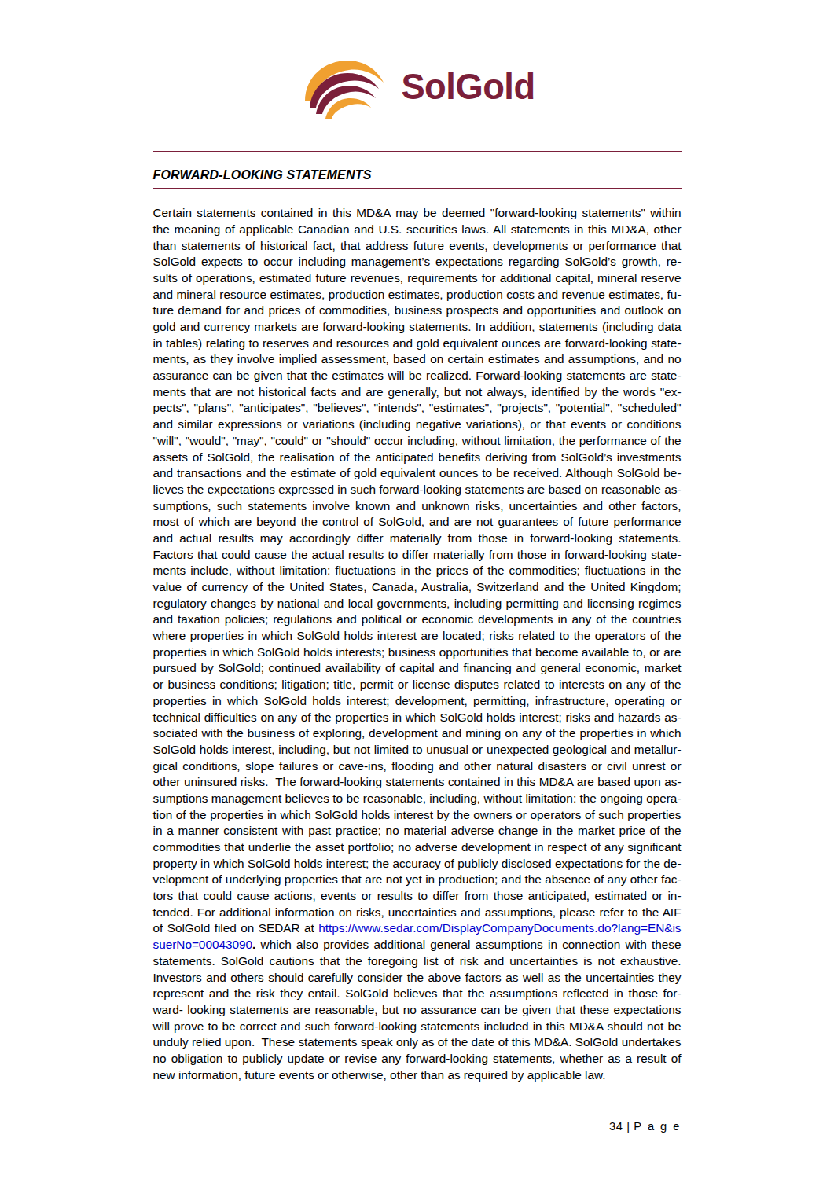SolGold
FORWARD-LOOKING STATEMENTS
Certain statements contained in this MD&A may be deemed "forward-looking statements" within the meaning of applicable Canadian and U.S. securities laws. All statements in this MD&A, other than statements of historical fact, that address future events, developments or performance that SolGold expects to occur including management’s expectations regarding SolGold’s growth, results of operations, estimated future revenues, requirements for additional capital, mineral reserve and mineral resource estimates, production estimates, production costs and revenue estimates, future demand for and prices of commodities, business prospects and opportunities and outlook on gold and currency markets are forward-looking statements. In addition, statements (including data in tables) relating to reserves and resources and gold equivalent ounces are forward-looking statements, as they involve implied assessment, based on certain estimates and assumptions, and no assurance can be given that the estimates will be realized. Forward-looking statements are statements that are not historical facts and are generally, but not always, identified by the words "expects", "plans", "anticipates", "believes", "intends", "estimates", "projects", "potential", "scheduled" and similar expressions or variations (including negative variations), or that events or conditions "will", "would", "may", "could" or "should" occur including, without limitation, the performance of the assets of SolGold, the realisation of the anticipated benefits deriving from SolGold’s investments and transactions and the estimate of gold equivalent ounces to be received. Although SolGold believes the expectations expressed in such forward-looking statements are based on reasonable assumptions, such statements involve known and unknown risks, uncertainties and other factors, most of which are beyond the control of SolGold, and are not guarantees of future performance and actual results may accordingly differ materially from those in forward-looking statements. Factors that could cause the actual results to differ materially from those in forward-looking statements include, without limitation: fluctuations in the prices of the commodities; fluctuations in the value of currency of the United States, Canada, Australia, Switzerland and the United Kingdom; regulatory changes by national and local governments, including permitting and licensing regimes and taxation policies; regulations and political or economic developments in any of the countries where properties in which SolGold holds interest are located; risks related to the operators of the properties in which SolGold holds interests; business opportunities that become available to, or are pursued by SolGold; continued availability of capital and financing and general economic, market or business conditions; litigation; title, permit or license disputes related to interests on any of the properties in which SolGold holds interest; development, permitting, infrastructure, operating or technical difficulties on any of the properties in which SolGold holds interest; risks and hazards associated with the business of exploring, development and mining on any of the properties in which SolGold holds interest, including, but not limited to unusual or unexpected geological and metallurgical conditions, slope failures or cave-ins, flooding and other natural disasters or civil unrest or other uninsured risks. The forward-looking statements contained in this MD&A are based upon assumptions management believes to be reasonable, including, without limitation: the ongoing operation of the properties in which SolGold holds interest by the owners or operators of such properties in a manner consistent with past practice; no material adverse change in the market price of the commodities that underlie the asset portfolio; no adverse development in respect of any significant property in which SolGold holds interest; the accuracy of publicly disclosed expectations for the development of underlying properties that are not yet in production; and the absence of any other factors that could cause actions, events or results to differ from those anticipated, estimated or intended. For additional information on risks, uncertainties and assumptions, please refer to the AIF of SolGold filed on SEDAR at https://www.sedar.com/DisplayCompanyDocuments.do?lang=EN&issuerNo=00043090. which also provides additional general assumptions in connection with these statements. SolGold cautions that the foregoing list of risk and uncertainties is not exhaustive. Investors and others should carefully consider the above factors as well as the uncertainties they represent and the risk they entail. SolGold believes that the assumptions reflected in those forward- looking statements are reasonable, but no assurance can be given that these expectations will prove to be correct and such forward-looking statements included in this MD&A should not be unduly relied upon. These statements speak only as of the date of this MD&A. SolGold undertakes no obligation to publicly update or revise any forward-looking statements, whether as a result of new information, future events or otherwise, other than as required by applicable law.
34 | P a g e